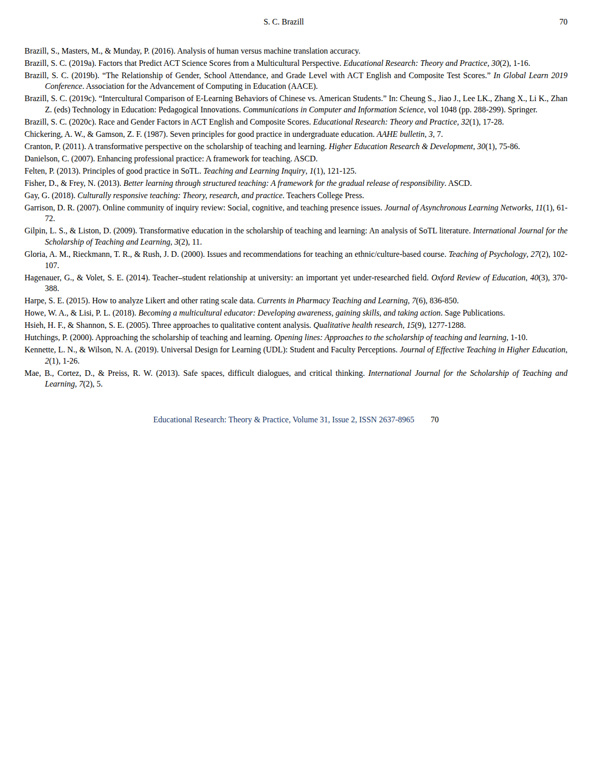S. C. Brazill
70
Brazill, S., Masters, M., & Munday, P. (2016). Analysis of human versus machine translation accuracy.
Brazill, S. C. (2019a). Factors that Predict ACT Science Scores from a Multicultural Perspective. Educational Research: Theory and Practice, 30(2), 1-16.
Brazill, S. C. (2019b). “The Relationship of Gender, School Attendance, and Grade Level with ACT English and Composite Test Scores.” In Global Learn 2019 Conference. Association for the Advancement of Computing in Education (AACE).
Brazill, S. C. (2019c). “Intercultural Comparison of E-Learning Behaviors of Chinese vs. American Students.” In: Cheung S., Jiao J., Lee LK., Zhang X., Li K., Zhan Z. (eds) Technology in Education: Pedagogical Innovations. Communications in Computer and Information Science, vol 1048 (pp. 288-299). Springer.
Brazill, S. C. (2020c). Race and Gender Factors in ACT English and Composite Scores. Educational Research: Theory and Practice, 32(1), 17-28.
Chickering, A. W., & Gamson, Z. F. (1987). Seven principles for good practice in undergraduate education. AAHE bulletin, 3, 7.
Cranton, P. (2011). A transformative perspective on the scholarship of teaching and learning. Higher Education Research & Development, 30(1), 75-86.
Danielson, C. (2007). Enhancing professional practice: A framework for teaching. ASCD.
Felten, P. (2013). Principles of good practice in SoTL. Teaching and Learning Inquiry, 1(1), 121-125.
Fisher, D., & Frey, N. (2013). Better learning through structured teaching: A framework for the gradual release of responsibility. ASCD.
Gay, G. (2018). Culturally responsive teaching: Theory, research, and practice. Teachers College Press.
Garrison, D. R. (2007). Online community of inquiry review: Social, cognitive, and teaching presence issues. Journal of Asynchronous Learning Networks, 11(1), 61-72.
Gilpin, L. S., & Liston, D. (2009). Transformative education in the scholarship of teaching and learning: An analysis of SoTL literature. International Journal for the Scholarship of Teaching and Learning, 3(2), 11.
Gloria, A. M., Rieckmann, T. R., & Rush, J. D. (2000). Issues and recommendations for teaching an ethnic/culture-based course. Teaching of Psychology, 27(2), 102-107.
Hagenauer, G., & Volet, S. E. (2014). Teacher–student relationship at university: an important yet under-researched field. Oxford Review of Education, 40(3), 370-388.
Harpe, S. E. (2015). How to analyze Likert and other rating scale data. Currents in Pharmacy Teaching and Learning, 7(6), 836-850.
Howe, W. A., & Lisi, P. L. (2018). Becoming a multicultural educator: Developing awareness, gaining skills, and taking action. Sage Publications.
Hsieh, H. F., & Shannon, S. E. (2005). Three approaches to qualitative content analysis. Qualitative health research, 15(9), 1277-1288.
Hutchings, P. (2000). Approaching the scholarship of teaching and learning. Opening lines: Approaches to the scholarship of teaching and learning, 1-10.
Kennette, L. N., & Wilson, N. A. (2019). Universal Design for Learning (UDL): Student and Faculty Perceptions. Journal of Effective Teaching in Higher Education, 2(1), 1-26.
Mae, B., Cortez, D., & Preiss, R. W. (2013). Safe spaces, difficult dialogues, and critical thinking. International Journal for the Scholarship of Teaching and Learning, 7(2), 5.
Educational Research: Theory & Practice, Volume 31, Issue 2, ISSN 2637-8965
70